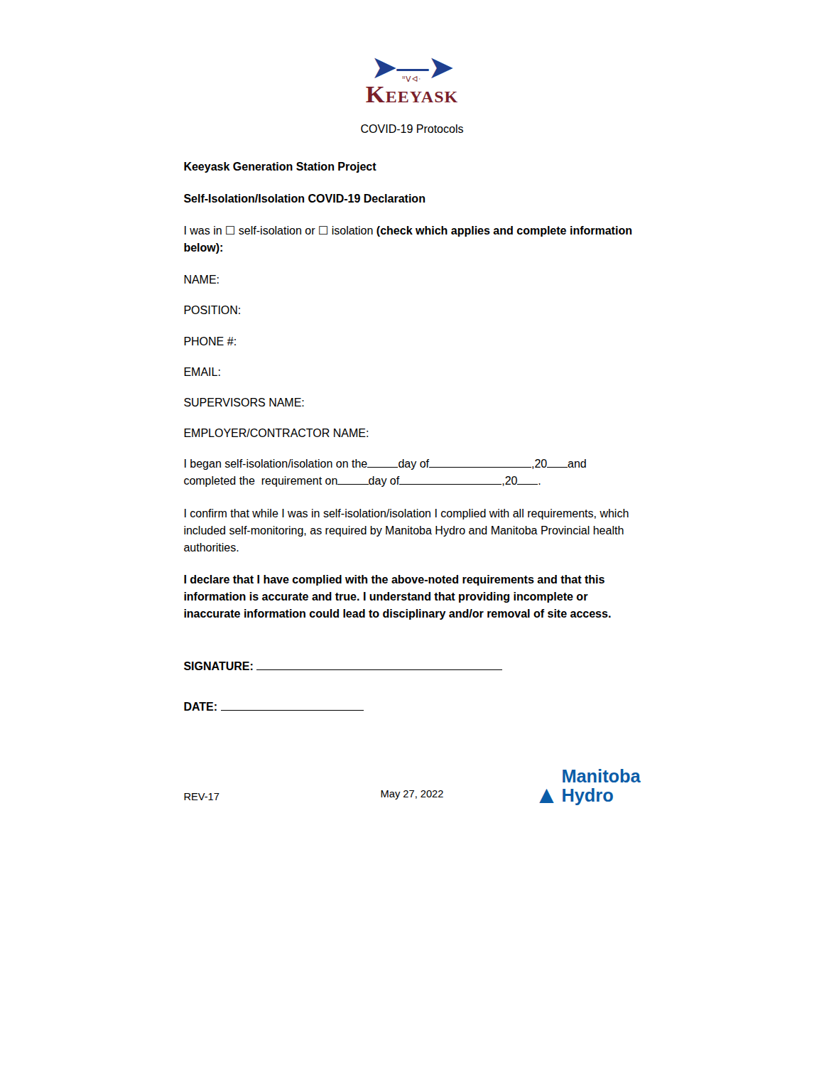➤—➤ ᐦᐯᐊᐧ Keeyask
COVID-19 Protocols
Keeyask Generation Station Project
Self-Isolation/Isolation COVID-19 Declaration
I was in ☐ self-isolation or ☐ isolation (check which applies and complete information below):
NAME:
POSITION:
PHONE #:
EMAIL:
SUPERVISORS NAME:
EMPLOYER/CONTRACTOR NAME:
I began self-isolation/isolation on the day of ,20 and completed the requirement on day of ,20 .
I confirm that while I was in self-isolation/isolation I complied with all requirements, which included self-monitoring, as required by Manitoba Hydro and Manitoba Provincial health authorities.
I declare that I have complied with the above-noted requirements and that this information is accurate and true. I understand that providing incomplete or inaccurate information could lead to disciplinary and/or removal of site access.
SIGNATURE:
DATE:
REV-17
May 27, 2022
▲Manitoba Hydro